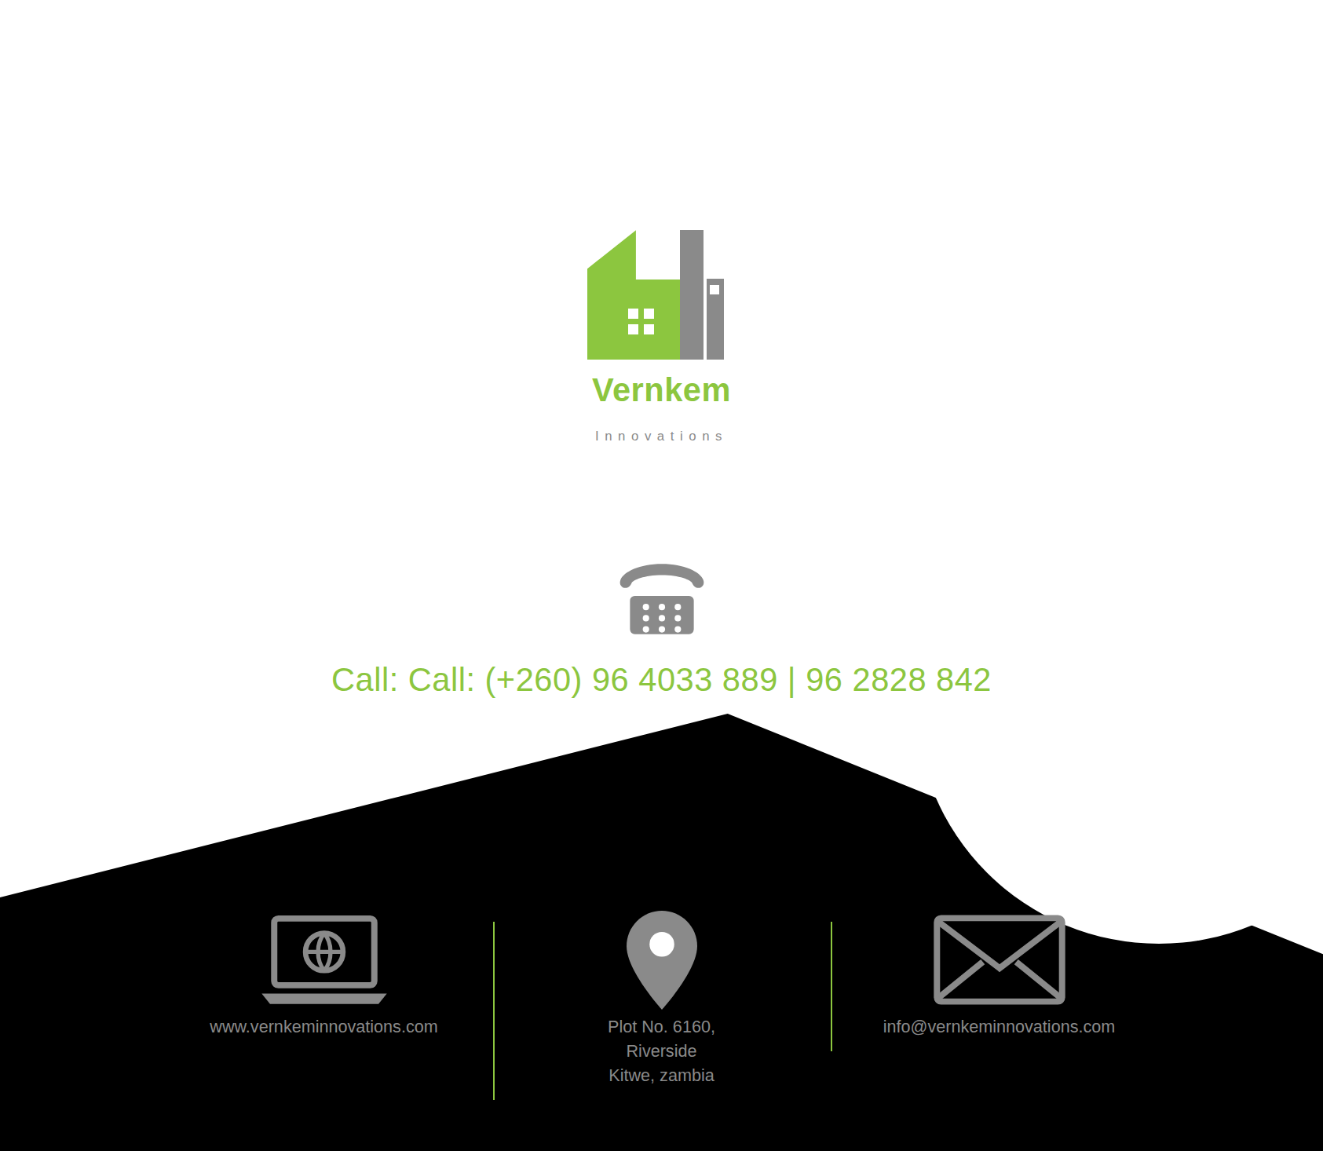Vernkem
Innovations
Call: Call: (+260) 96 4033 889 | 96 2828 842
www.vernkeminnovations.com
Plot No. 6160,
Riverside
Kitwe, zambia
info@vernkeminnovations.com